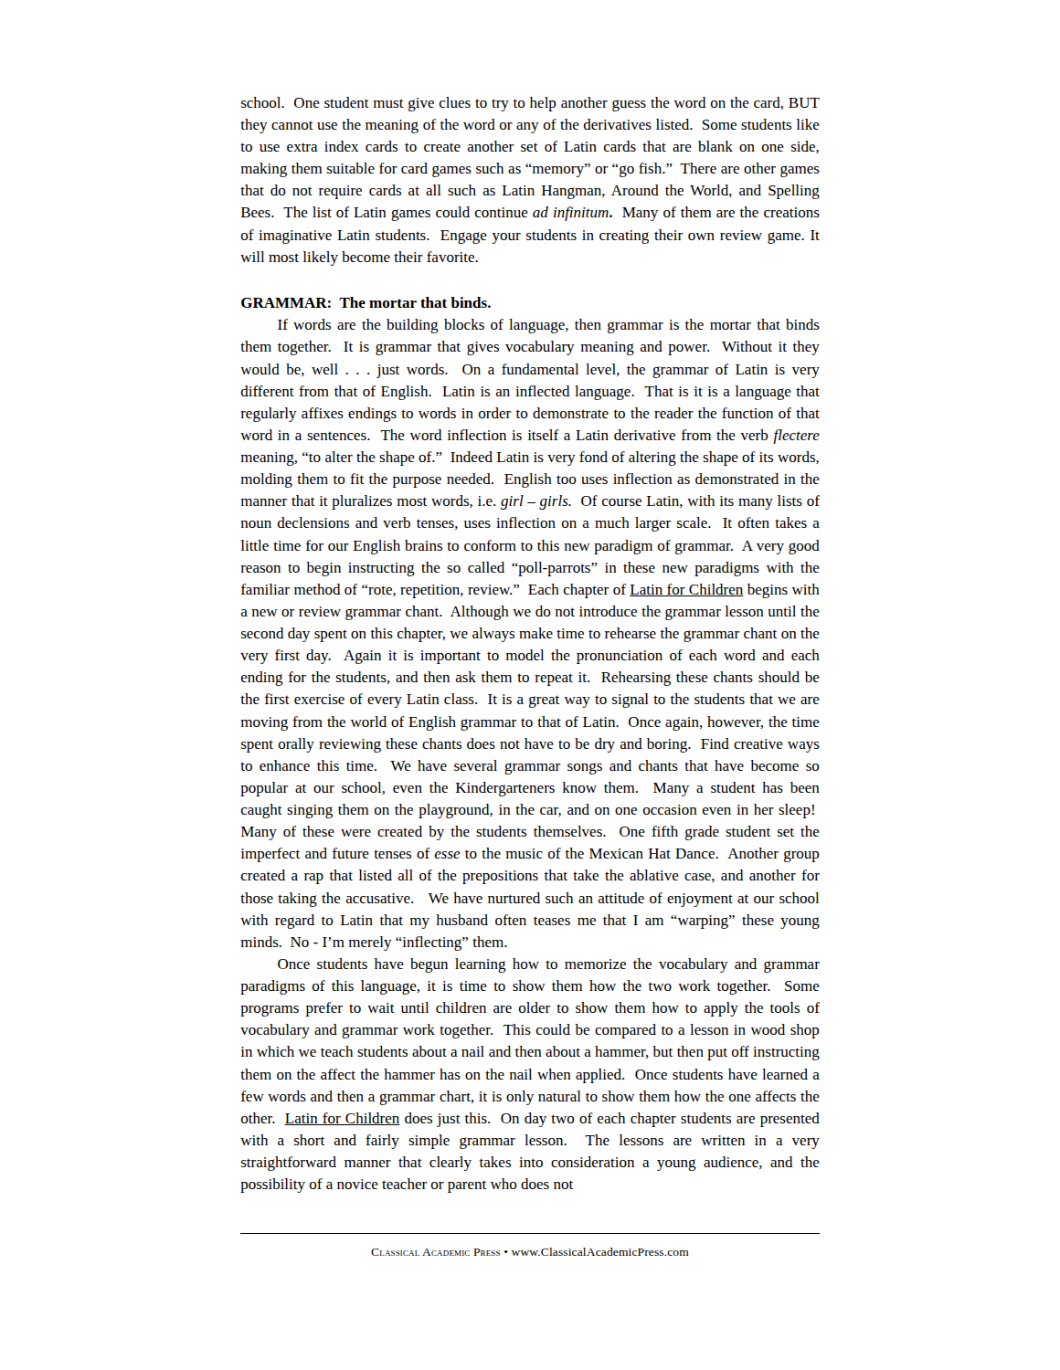school. One student must give clues to try to help another guess the word on the card, BUT they cannot use the meaning of the word or any of the derivatives listed. Some students like to use extra index cards to create another set of Latin cards that are blank on one side, making them suitable for card games such as “memory” or “go fish.” There are other games that do not require cards at all such as Latin Hangman, Around the World, and Spelling Bees. The list of Latin games could continue ad infinitum. Many of them are the creations of imaginative Latin students. Engage your students in creating their own review game. It will most likely become their favorite.
GRAMMAR: The mortar that binds.
If words are the building blocks of language, then grammar is the mortar that binds them together. It is grammar that gives vocabulary meaning and power. Without it they would be, well . . . just words. On a fundamental level, the grammar of Latin is very different from that of English. Latin is an inflected language. That is it is a language that regularly affixes endings to words in order to demonstrate to the reader the function of that word in a sentences. The word inflection is itself a Latin derivative from the verb flectere meaning, “to alter the shape of.” Indeed Latin is very fond of altering the shape of its words, molding them to fit the purpose needed. English too uses inflection as demonstrated in the manner that it pluralizes most words, i.e. girl – girls. Of course Latin, with its many lists of noun declensions and verb tenses, uses inflection on a much larger scale. It often takes a little time for our English brains to conform to this new paradigm of grammar. A very good reason to begin instructing the so called “poll-parrots” in these new paradigms with the familiar method of “rote, repetition, review.” Each chapter of Latin for Children begins with a new or review grammar chant. Although we do not introduce the grammar lesson until the second day spent on this chapter, we always make time to rehearse the grammar chant on the very first day. Again it is important to model the pronunciation of each word and each ending for the students, and then ask them to repeat it. Rehearsing these chants should be the first exercise of every Latin class. It is a great way to signal to the students that we are moving from the world of English grammar to that of Latin. Once again, however, the time spent orally reviewing these chants does not have to be dry and boring. Find creative ways to enhance this time. We have several grammar songs and chants that have become so popular at our school, even the Kindergarteners know them. Many a student has been caught singing them on the playground, in the car, and on one occasion even in her sleep! Many of these were created by the students themselves. One fifth grade student set the imperfect and future tenses of esse to the music of the Mexican Hat Dance. Another group created a rap that listed all of the prepositions that take the ablative case, and another for those taking the accusative. We have nurtured such an attitude of enjoyment at our school with regard to Latin that my husband often teases me that I am “warping” these young minds. No - I’m merely “inflecting” them.
Once students have begun learning how to memorize the vocabulary and grammar paradigms of this language, it is time to show them how the two work together. Some programs prefer to wait until children are older to show them how to apply the tools of vocabulary and grammar work together. This could be compared to a lesson in wood shop in which we teach students about a nail and then about a hammer, but then put off instructing them on the affect the hammer has on the nail when applied. Once students have learned a few words and then a grammar chart, it is only natural to show them how the one affects the other. Latin for Children does just this. On day two of each chapter students are presented with a short and fairly simple grammar lesson. The lessons are written in a very straightforward manner that clearly takes into consideration a young audience, and the possibility of a novice teacher or parent who does not
Classical Academic Press • www.ClassicalAcademicPress.com